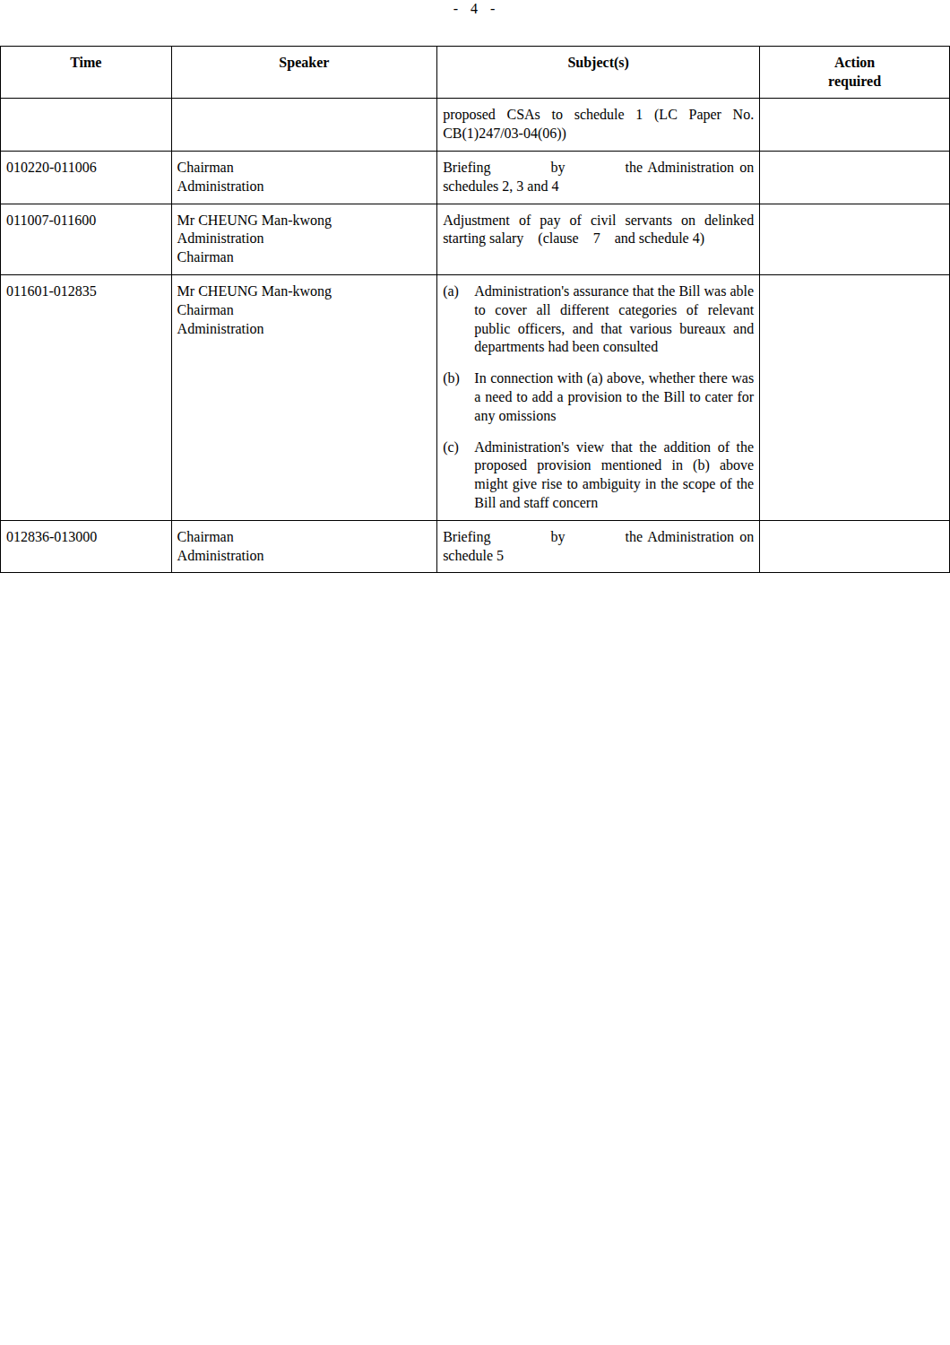- 4 -
| Time | Speaker | Subject(s) | Action required |
| --- | --- | --- | --- |
| | | proposed CSAs to schedule 1 (LC Paper No. CB(1)247/03-04(06)) | |
| 010220-011006 | Chairman Administration | Briefing by the Administration on schedules 2, 3 and 4 | |
| 011007-011600 | Mr CHEUNG Man-kwong Administration Chairman | Adjustment of pay of civil servants on delinked starting salary (clause 7 and schedule 4) | |
| 011601-012835 | Mr CHEUNG Man-kwong Chairman Administration | (a) Administration's assurance that the Bill was able to cover all different categories of relevant public officers, and that various bureaux and departments had been consulted (b) In connection with (a) above, whether there was a need to add a provision to the Bill to cater for any omissions (c) Administration's view that the addition of the proposed provision mentioned in (b) above might give rise to ambiguity in the scope of the Bill and staff concern | |
| 012836-013000 | Chairman Administration | Briefing by the Administration on schedule 5 | |